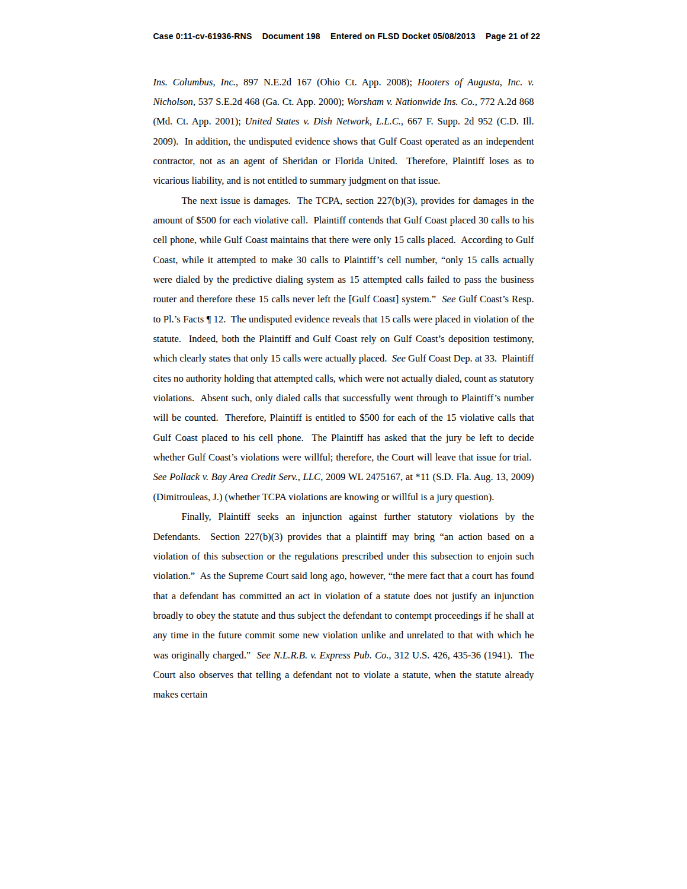Case 0:11-cv-61936-RNS Document 198 Entered on FLSD Docket 05/08/2013 Page 21 of 22
Ins. Columbus, Inc., 897 N.E.2d 167 (Ohio Ct. App. 2008); Hooters of Augusta, Inc. v. Nicholson, 537 S.E.2d 468 (Ga. Ct. App. 2000); Worsham v. Nationwide Ins. Co., 772 A.2d 868 (Md. Ct. App. 2001); United States v. Dish Network, L.L.C., 667 F. Supp. 2d 952 (C.D. Ill. 2009). In addition, the undisputed evidence shows that Gulf Coast operated as an independent contractor, not as an agent of Sheridan or Florida United. Therefore, Plaintiff loses as to vicarious liability, and is not entitled to summary judgment on that issue.
The next issue is damages. The TCPA, section 227(b)(3), provides for damages in the amount of $500 for each violative call. Plaintiff contends that Gulf Coast placed 30 calls to his cell phone, while Gulf Coast maintains that there were only 15 calls placed. According to Gulf Coast, while it attempted to make 30 calls to Plaintiff’s cell number, “only 15 calls actually were dialed by the predictive dialing system as 15 attempted calls failed to pass the business router and therefore these 15 calls never left the [Gulf Coast] system.” See Gulf Coast’s Resp. to Pl.’s Facts ¶ 12. The undisputed evidence reveals that 15 calls were placed in violation of the statute. Indeed, both the Plaintiff and Gulf Coast rely on Gulf Coast’s deposition testimony, which clearly states that only 15 calls were actually placed. See Gulf Coast Dep. at 33. Plaintiff cites no authority holding that attempted calls, which were not actually dialed, count as statutory violations. Absent such, only dialed calls that successfully went through to Plaintiff’s number will be counted. Therefore, Plaintiff is entitled to $500 for each of the 15 violative calls that Gulf Coast placed to his cell phone. The Plaintiff has asked that the jury be left to decide whether Gulf Coast’s violations were willful; therefore, the Court will leave that issue for trial. See Pollack v. Bay Area Credit Serv., LLC, 2009 WL 2475167, at *11 (S.D. Fla. Aug. 13, 2009) (Dimitrouleas, J.) (whether TCPA violations are knowing or willful is a jury question).
Finally, Plaintiff seeks an injunction against further statutory violations by the Defendants. Section 227(b)(3) provides that a plaintiff may bring “an action based on a violation of this subsection or the regulations prescribed under this subsection to enjoin such violation.” As the Supreme Court said long ago, however, “the mere fact that a court has found that a defendant has committed an act in violation of a statute does not justify an injunction broadly to obey the statute and thus subject the defendant to contempt proceedings if he shall at any time in the future commit some new violation unlike and unrelated to that with which he was originally charged.” See N.L.R.B. v. Express Pub. Co., 312 U.S. 426, 435-36 (1941). The Court also observes that telling a defendant not to violate a statute, when the statute already makes certain